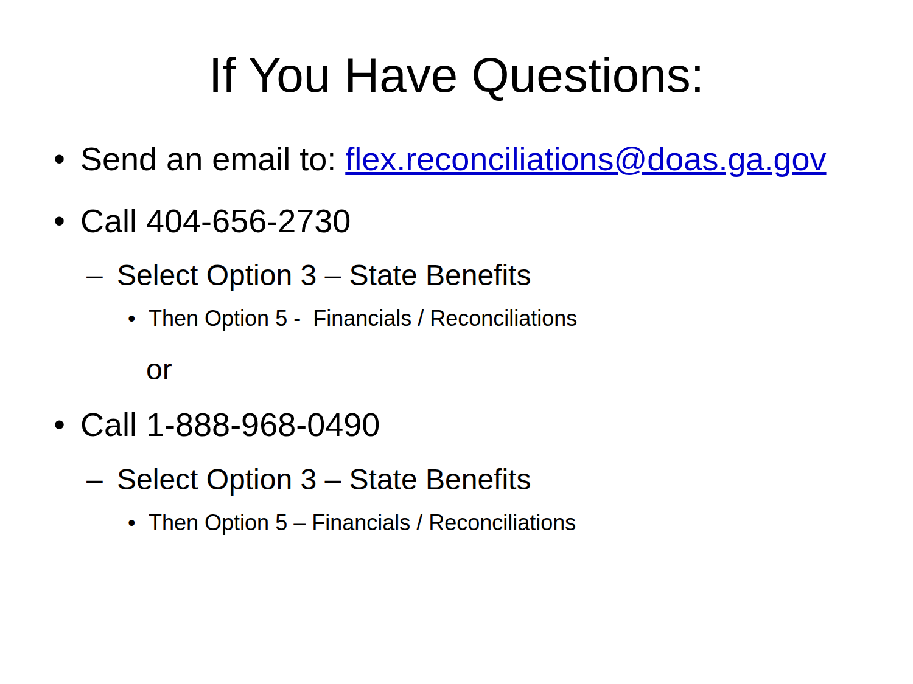If You Have Questions:
Send an email to: flex.reconciliations@doas.ga.gov
Call 404-656-2730
Select Option 3 – State Benefits
Then Option 5 - Financials / Reconciliations
or
Call 1-888-968-0490
Select Option 3 – State Benefits
Then Option 5 – Financials / Reconciliations